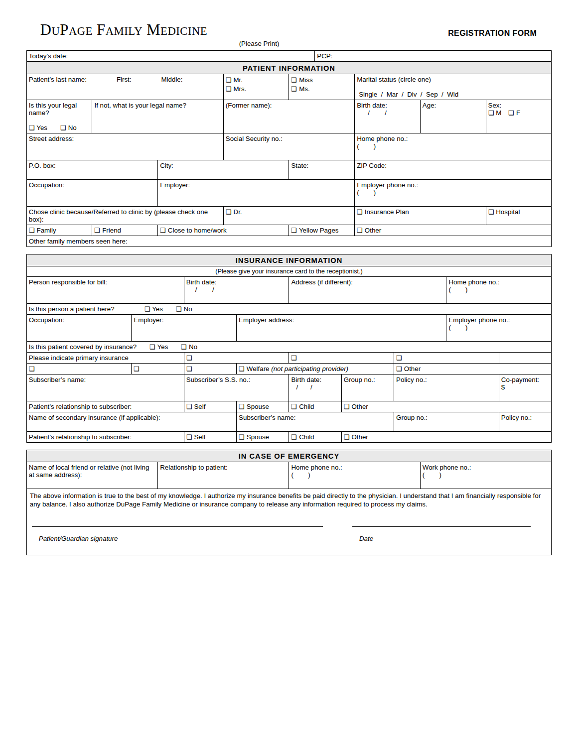DUPAGE FAMILY MEDICINE REGISTRATION FORM
(Please Print)
| Today’s date: | PCP: |
| PATIENT INFORMATION |
| Patient’s last name: First: Middle: | ❑ Mr. ❑ Mrs. | ❑ Miss ❑ Ms. | Marital status (circle one) Single / Mar / Div / Sep / Wid |
| Is this your legal name? ❑ Yes ❑ No | If not, what is your legal name? | (Former name): | Birth date: / / | Age: | Sex: ❑ M ❑ F |
| Street address: | Social Security no.: | Home phone no.: ( ) |
| P.O. box: | City: | State: | ZIP Code: |
| Occupation: | Employer: | Employer phone no.: ( ) |
| Chose clinic because/Referred to clinic by (please check one box): | ❑ Dr. | ❑ Insurance Plan | ❑ Hospital |
| ❑ Family | ❑ Friend | ❑ Close to home/work | ❑ Yellow Pages | ❑ Other |
| Other family members seen here: |
| INSURANCE INFORMATION |
| (Please give your insurance card to the receptionist.) |
| Person responsible for bill: | Birth date: / / | Address (if different): | Home phone no.: ( ) |
| Is this person a patient here? ❑ Yes ❑ No |
| Occupation: | Employer: | Employer address: | Employer phone no.: ( ) |
| Is this patient covered by insurance? ❑ Yes ❑ No |
| Please indicate primary insurance | ❑ | ❑ | ❑ | |
| ❑ | ❑ | ❑ | ❑ Welfare (not participating provider) | ❑ Other |
| Subscriber’s name: | Subscriber’s S.S. no.: | Birth date: / / | Group no.: | Policy no.: | Co-payment: $ |
| Patient’s relationship to subscriber: | ❑ Self | ❑ Spouse | ❑ Child | ❑ Other |
| Name of secondary insurance (if applicable): | Subscriber’s name: | Group no.: | Policy no.: |
| Patient’s relationship to subscriber: | ❑ Self | ❑ Spouse | ❑ Child | ❑ Other |
| IN CASE OF EMERGENCY |
| Name of local friend or relative (not living at same address): | Relationship to patient: | Home phone no.: ( ) | Work phone no.: ( ) |
| The above information is true to the best of my knowledge. I authorize my insurance benefits be paid directly to the physician. I understand that I am financially responsible for any balance. I also authorize DuPage Family Medicine or insurance company to release any information required to process my claims. / Patient/Guardian signature / Date / |